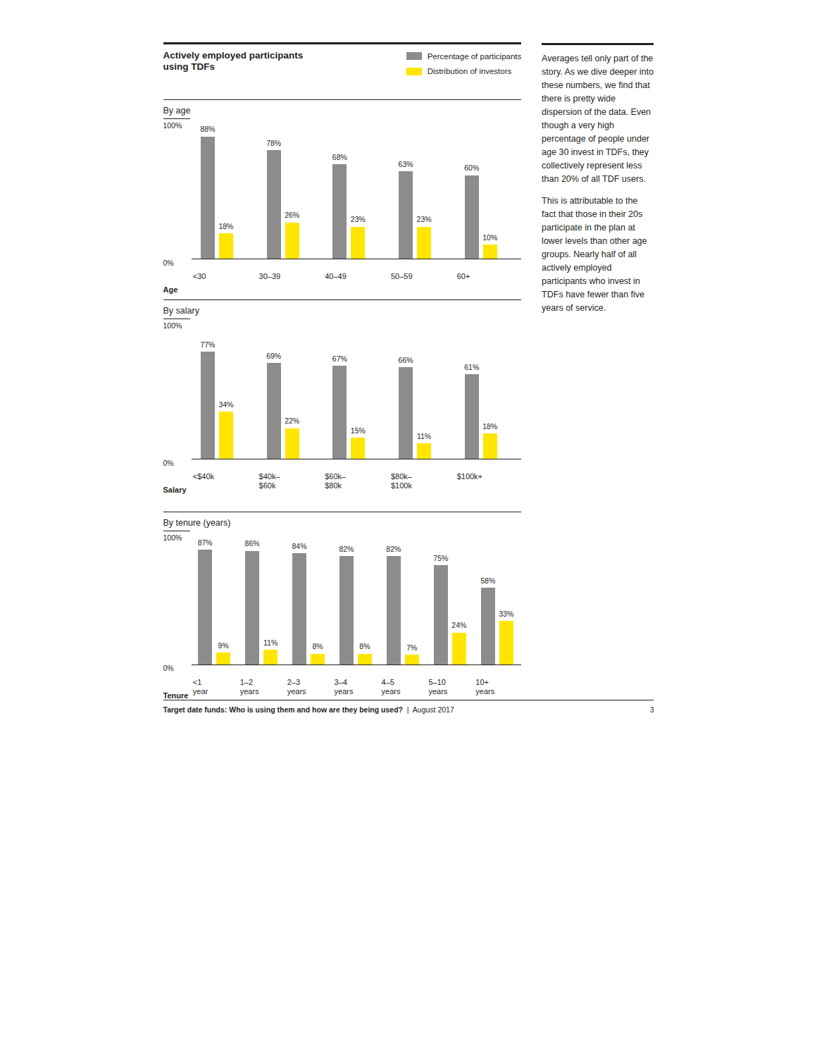Actively employed participants
using TDFs
Percentage of participants
Distribution of investors
By age
100%
0%
88%
18%
78%
26%
68%
23%
63%
23%
60%
10%
Age
<30
30–39
40–49
50–59
60+
By salary
100%
0%
77%
34%
69%
22%
67%
15%
66%
11%
61%
18%
Salary
<$40k
$40k–
$60k
$60k–
$80k
$80k–
$100k
$100k+
By tenure (years)
100%
0%
87%
9%
86%
11%
84%
8%
82%
8%
82%
7%
75%
24%
58%
33%
Tenure
<1
year
1–2
years
2–3
years
3–4
years
4–5
years
5–10
years
10+
years
Averages tell only part of the story. As we dive deeper into these numbers, we find that there is pretty wide dispersion of the data. Even though a very high percentage of people under age 30 invest in TDFs, they collectively represent less than 20% of all TDF users.
This is attributable to the fact that those in their 20s participate in the plan at lower levels than other age groups. Nearly half of all actively employed participants who invest in TDFs have fewer than five years of service.
Target date funds: Who is using them and how are they being used? | August 2017
3